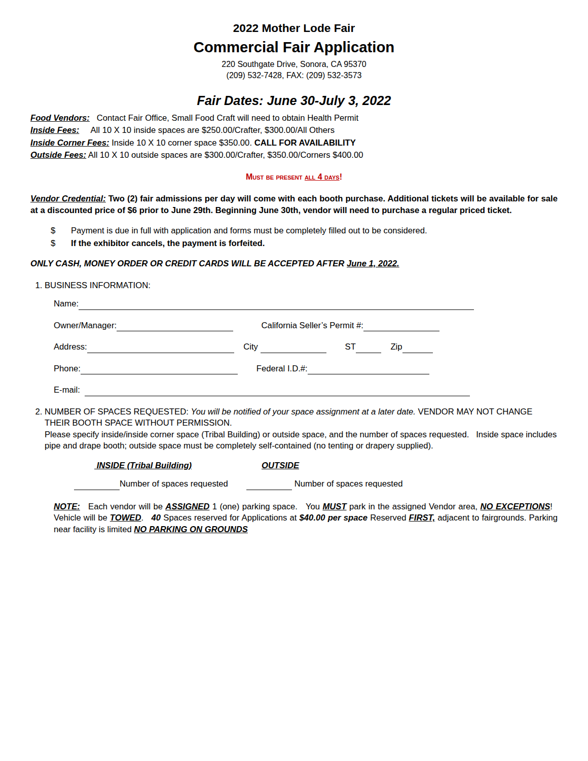2022 Mother Lode Fair
Commercial Fair Application
220 Southgate Drive, Sonora, CA 95370
(209) 532-7428, FAX: (209) 532-3573
Fair Dates: June 30-July 3, 2022
Food Vendors: Contact Fair Office, Small Food Craft will need to obtain Health Permit
Inside Fees: All 10 X 10 inside spaces are $250.00/Crafter, $300.00/All Others
Inside Corner Fees: Inside 10 X 10 corner space $350.00. CALL FOR AVAILABILITY
Outside Fees: All 10 X 10 outside spaces are $300.00/Crafter, $350.00/Corners $400.00
Must be present all 4 days!
Vendor Credential: Two (2) fair admissions per day will come with each booth purchase. Additional tickets will be available for sale at a discounted price of $6 prior to June 29th. Beginning June 30th, vendor will need to purchase a regular priced ticket.
$Payment is due in full with application and forms must be completely filled out to be considered.
$If the exhibitor cancels, the payment is forfeited.
ONLY CASH, MONEY ORDER OR CREDIT CARDS WILL BE ACCEPTED AFTER June 1, 2022.
BUSINESS INFORMATION:
Name:
Owner/Manager: California Seller’s Permit #:
Address: City ST Zip
Phone: Federal I.D.#:
E-mail:
NUMBER OF SPACES REQUESTED: You will be notified of your space assignment at a later date. VENDOR MAY NOT CHANGE THEIR BOOTH SPACE WITHOUT PERMISSION.
Please specify inside/inside corner space (Tribal Building) or outside space, and the number of spaces requested. Inside space includes pipe and drape booth; outside space must be completely self-contained (no tenting or drapery supplied).
INSIDE (Tribal Building)
OUTSIDE
Number of spaces requested
Number of spaces requested
NOTE: Each vendor will be ASSIGNED 1 (one) parking space. You MUST park in the assigned Vendor area, NO EXCEPTIONS! Vehicle will be TOWED. 40 Spaces reserved for Applications at $40.00 per space Reserved FIRST, adjacent to fairgrounds. Parking near facility is limited NO PARKING ON GROUNDS